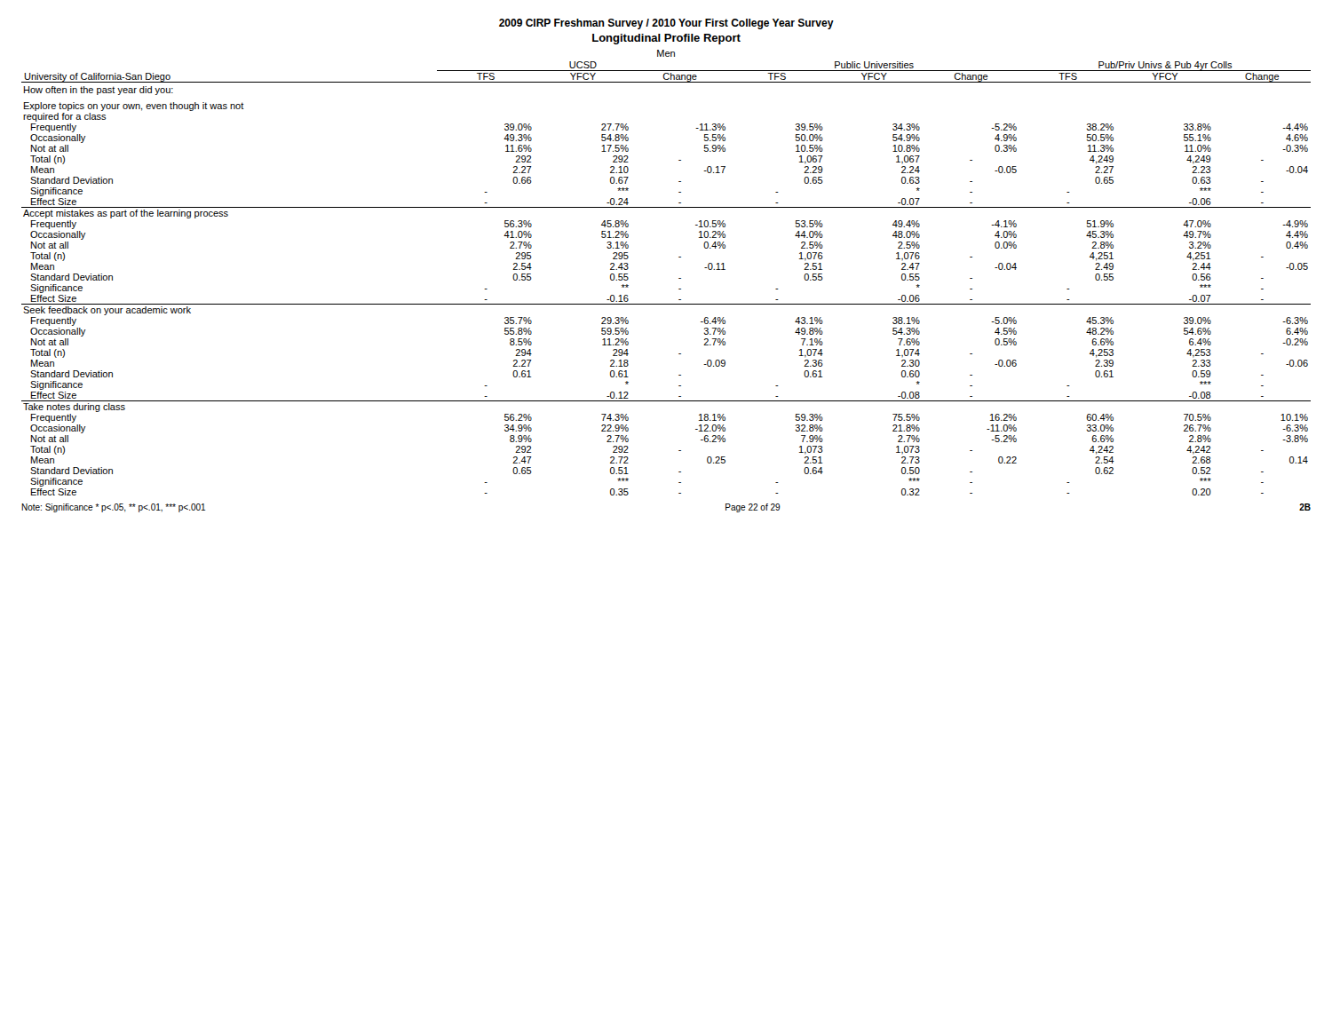2009 CIRP Freshman Survey / 2010 Your First College Year Survey
Longitudinal Profile Report
Men
| | UCSD | Public Universities | Pub/Priv Univs & Pub 4yr Colls |
| --- | --- | --- | --- |
| University of California-San Diego | TFS | YFCY | Change | TFS | YFCY | Change | TFS | YFCY | Change |
| How often in the past year did you: | |
| Explore topics on your own, even though it was not | |
| required for a class | |
| Frequently | 39.0% | 27.7% | -11.3% | 39.5% | 34.3% | -5.2% | 38.2% | 33.8% | -4.4% |
| Occasionally | 49.3% | 54.8% | 5.5% | 50.0% | 54.9% | 4.9% | 50.5% | 55.1% | 4.6% |
| Not at all | 11.6% | 17.5% | 5.9% | 10.5% | 10.8% | 0.3% | 11.3% | 11.0% | -0.3% |
| Total (n) | 292 | 292 | - | 1,067 | 1,067 | - | 4,249 | 4,249 | - |
| Mean | 2.27 | 2.10 | -0.17 | 2.29 | 2.24 | -0.05 | 2.27 | 2.23 | -0.04 |
| Standard Deviation | 0.66 | 0.67 | - | 0.65 | 0.63 | - | 0.65 | 0.63 | - |
| Significance | - | *** | - | - | * | - | - | *** | - |
| Effect Size | - | -0.24 | - | - | -0.07 | - | - | -0.06 | - |
| Accept mistakes as part of the learning process | |
| Frequently | 56.3% | 45.8% | -10.5% | 53.5% | 49.4% | -4.1% | 51.9% | 47.0% | -4.9% |
| Occasionally | 41.0% | 51.2% | 10.2% | 44.0% | 48.0% | 4.0% | 45.3% | 49.7% | 4.4% |
| Not at all | 2.7% | 3.1% | 0.4% | 2.5% | 2.5% | 0.0% | 2.8% | 3.2% | 0.4% |
| Total (n) | 295 | 295 | - | 1,076 | 1,076 | - | 4,251 | 4,251 | - |
| Mean | 2.54 | 2.43 | -0.11 | 2.51 | 2.47 | -0.04 | 2.49 | 2.44 | -0.05 |
| Standard Deviation | 0.55 | 0.55 | - | 0.55 | 0.55 | - | 0.55 | 0.56 | - |
| Significance | - | ** | - | - | * | - | - | *** | - |
| Effect Size | - | -0.16 | - | - | -0.06 | - | - | -0.07 | - |
| Seek feedback on your academic work | |
| Frequently | 35.7% | 29.3% | -6.4% | 43.1% | 38.1% | -5.0% | 45.3% | 39.0% | -6.3% |
| Occasionally | 55.8% | 59.5% | 3.7% | 49.8% | 54.3% | 4.5% | 48.2% | 54.6% | 6.4% |
| Not at all | 8.5% | 11.2% | 2.7% | 7.1% | 7.6% | 0.5% | 6.6% | 6.4% | -0.2% |
| Total (n) | 294 | 294 | - | 1,074 | 1,074 | - | 4,253 | 4,253 | - |
| Mean | 2.27 | 2.18 | -0.09 | 2.36 | 2.30 | -0.06 | 2.39 | 2.33 | -0.06 |
| Standard Deviation | 0.61 | 0.61 | - | 0.61 | 0.60 | - | 0.61 | 0.59 | - |
| Significance | - | * | - | - | * | - | - | *** | - |
| Effect Size | - | -0.12 | - | - | -0.08 | - | - | -0.08 | - |
| Take notes during class | |
| Frequently | 56.2% | 74.3% | 18.1% | 59.3% | 75.5% | 16.2% | 60.4% | 70.5% | 10.1% |
| Occasionally | 34.9% | 22.9% | -12.0% | 32.8% | 21.8% | -11.0% | 33.0% | 26.7% | -6.3% |
| Not at all | 8.9% | 2.7% | -6.2% | 7.9% | 2.7% | -5.2% | 6.6% | 2.8% | -3.8% |
| Total (n) | 292 | 292 | - | 1,073 | 1,073 | - | 4,242 | 4,242 | - |
| Mean | 2.47 | 2.72 | 0.25 | 2.51 | 2.73 | 0.22 | 2.54 | 2.68 | 0.14 |
| Standard Deviation | 0.65 | 0.51 | - | 0.64 | 0.50 | - | 0.62 | 0.52 | - |
| Significance | - | *** | - | - | *** | - | - | *** | - |
| Effect Size | - | 0.35 | - | - | 0.32 | - | - | 0.20 | - |
Note: Significance * p<.05, ** p<.01, *** p<.001
Page 22 of 29
2B